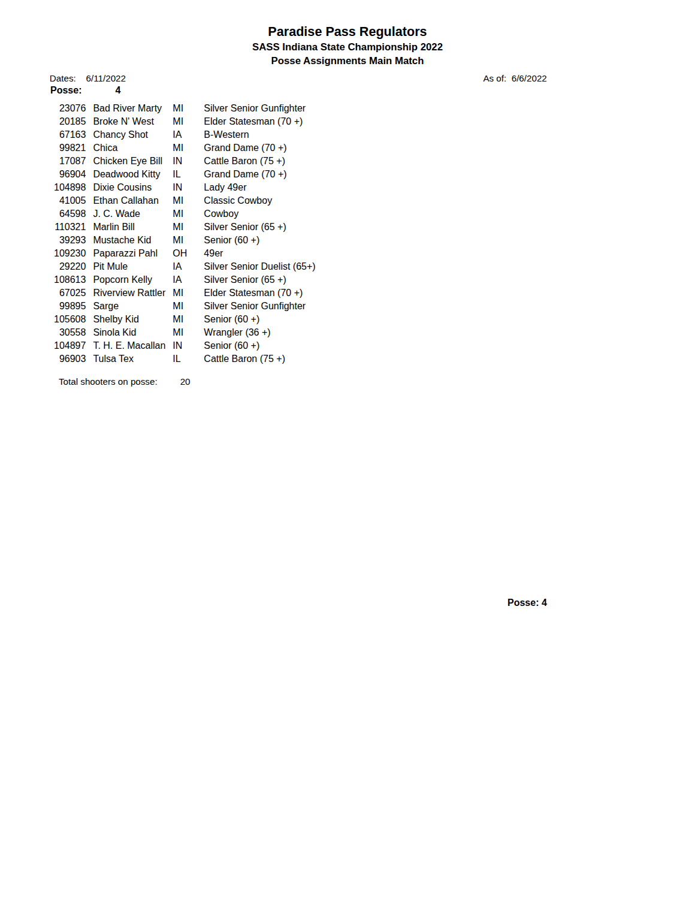Paradise Pass Regulators
SASS Indiana State Championship 2022
Posse Assignments Main Match
Dates: 6/11/2022 As of: 6/6/2022
Posse:4
| 23076 | Bad River Marty | MI | Silver Senior Gunfighter |
| 20185 | Broke N' West | MI | Elder Statesman (70 +) |
| 67163 | Chancy Shot | IA | B-Western |
| 99821 | Chica | MI | Grand Dame (70 +) |
| 17087 | Chicken Eye Bill | IN | Cattle Baron (75 +) |
| 96904 | Deadwood Kitty | IL | Grand Dame (70 +) |
| 104898 | Dixie Cousins | IN | Lady 49er |
| 41005 | Ethan Callahan | MI | Classic Cowboy |
| 64598 | J. C. Wade | MI | Cowboy |
| 110321 | Marlin Bill | MI | Silver Senior (65 +) |
| 39293 | Mustache Kid | MI | Senior (60 +) |
| 109230 | Paparazzi Pahl | OH | 49er |
| 29220 | Pit Mule | IA | Silver Senior Duelist (65+) |
| 108613 | Popcorn Kelly | IA | Silver Senior (65 +) |
| 67025 | Riverview Rattler | MI | Elder Statesman (70 +) |
| 99895 | Sarge | MI | Silver Senior Gunfighter |
| 105608 | Shelby Kid | MI | Senior (60 +) |
| 30558 | Sinola Kid | MI | Wrangler (36 +) |
| 104897 | T. H. E. Macallan | IN | Senior (60 +) |
| 96903 | Tulsa Tex | IL | Cattle Baron (75 +) |
Total shooters on posse:20
Posse: 4